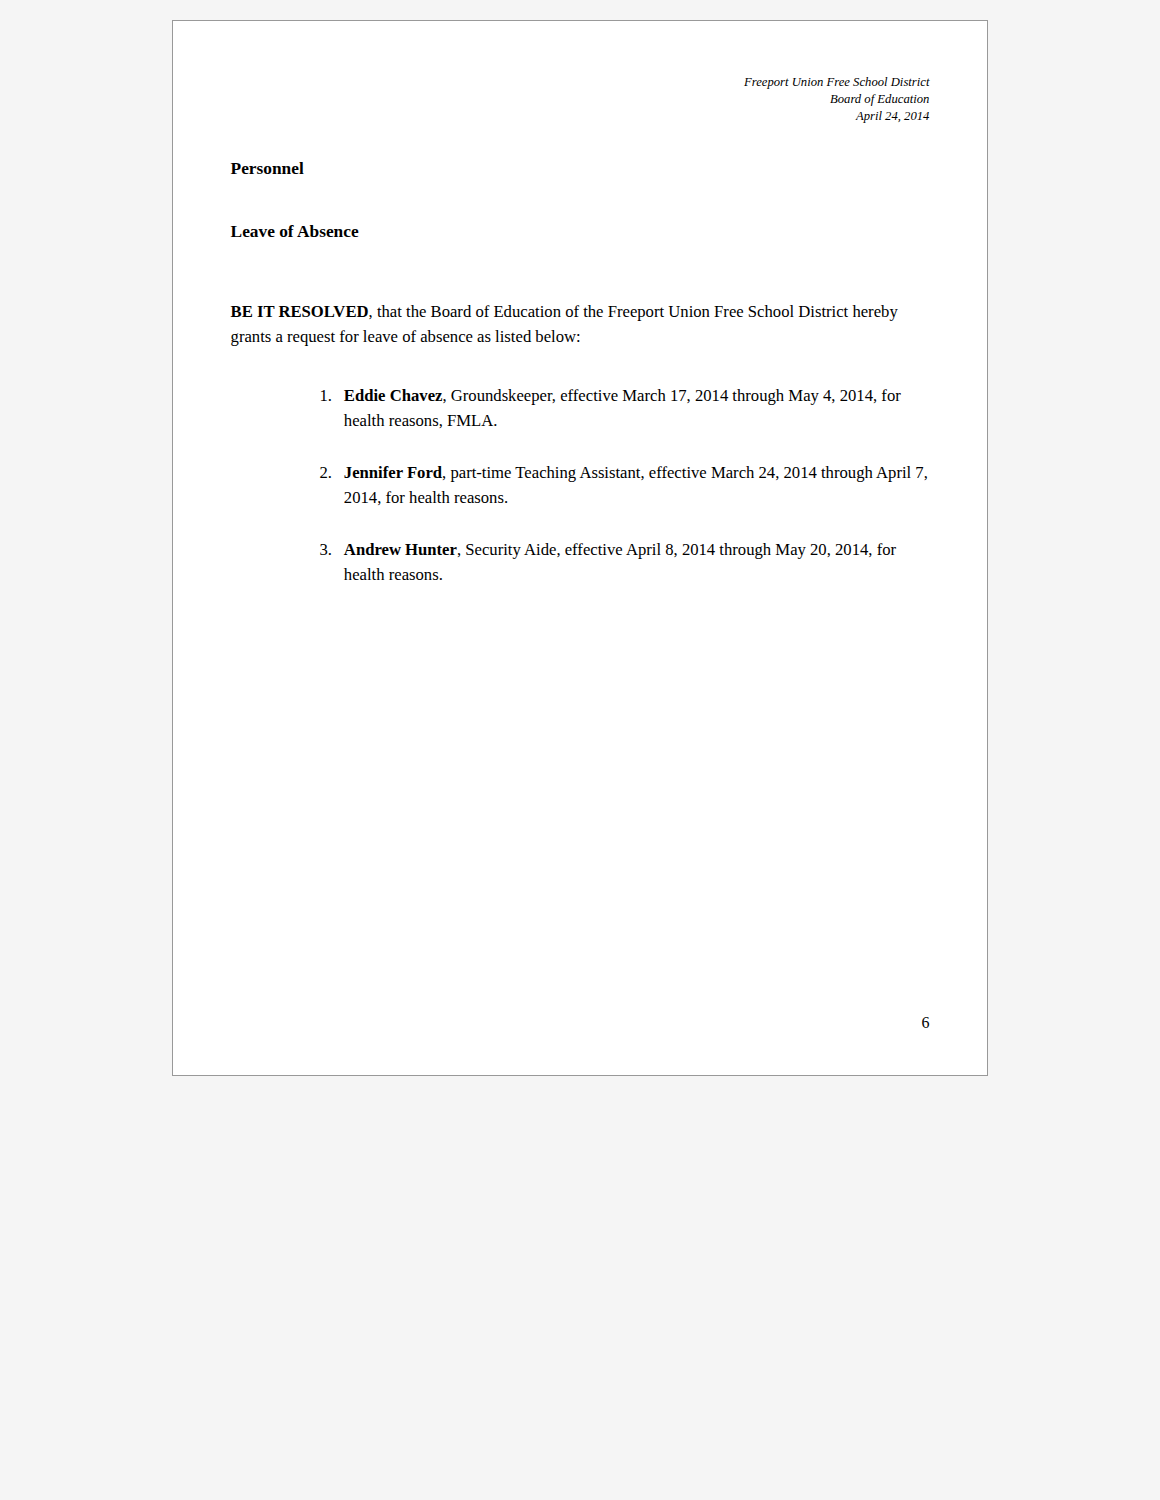Freeport Union Free School District
Board of Education
April 24, 2014
Personnel
Leave of Absence
BE IT RESOLVED, that the Board of Education of the Freeport Union Free School District hereby grants a request for leave of absence as listed below:
Eddie Chavez, Groundskeeper, effective March 17, 2014 through May 4, 2014, for health reasons, FMLA.
Jennifer Ford, part-time Teaching Assistant, effective March 24, 2014 through April 7, 2014, for health reasons.
Andrew Hunter, Security Aide, effective April 8, 2014 through May 20, 2014, for health reasons.
6